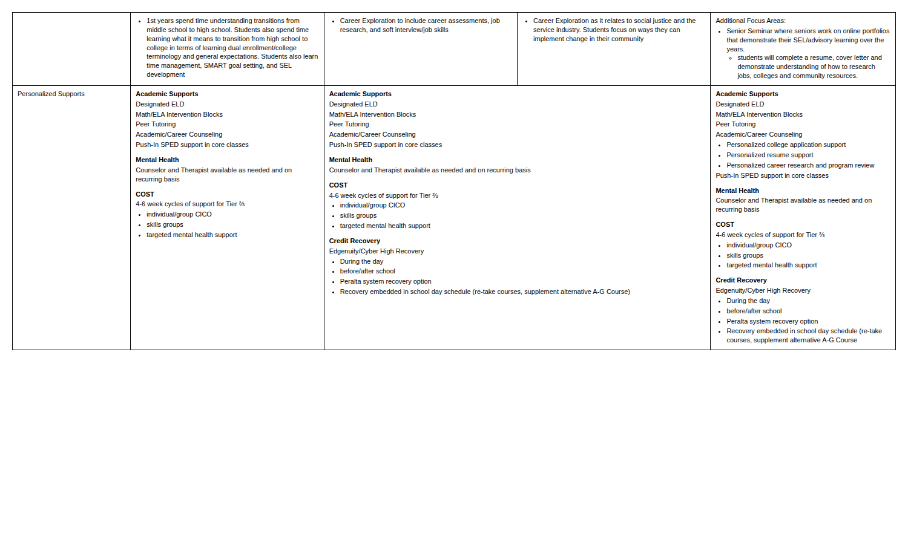| | 1st years spend time understanding transitions from middle school to high school. Students also spend time learning what it means to transition from high school to college in terms of learning dual enrollment/college terminology and general expectations. Students also learn time management, SMART goal setting, and SEL development | Career Exploration to include career assessments, job research, and soft interview/job skills | Career Exploration as it relates to social justice and the service industry. Students focus on ways they can implement change in their community | Additional Focus Areas: Senior Seminar where seniors work on online portfolios that demonstrate their SEL/advisory learning over the years. students will complete a resume, cover letter and demonstrate understanding of how to research jobs, colleges and community resources. |
| Personalized Supports | Academic Supports Designated ELD Math/ELA Intervention Blocks Peer Tutoring Academic/Career Counseling Push-In SPED support in core classes Mental Health Counselor and Therapist available as needed and on recurring basis COST 4-6 week cycles of support for Tier ⅔ individual/group CICO skills groups targeted mental health support | Academic Supports Designated ELD Math/ELA Intervention Blocks Peer Tutoring Academic/Career Counseling Push-In SPED support in core classes Mental Health Counselor and Therapist available as needed and on recurring basis COST 4-6 week cycles of support for Tier ⅔ individual/group CICO skills groups targeted mental health support Credit Recovery Edgenuity/Cyber High Recovery During the day before/after school Peralta system recovery option Recovery embedded in school day schedule (re-take courses, supplement alternative A-G Course) | Academic Supports Designated ELD Math/ELA Intervention Blocks Peer Tutoring Academic/Career Counseling Personalized college application support Personalized resume support Personalized career research and program review Push-In SPED support in core classes Mental Health Counselor and Therapist available as needed and on recurring basis COST 4-6 week cycles of support for Tier ⅔ individual/group CICO skills groups targeted mental health support Credit Recovery Edgenuity/Cyber High Recovery During the day before/after school Peralta system recovery option Recovery embedded in school day schedule (re-take courses, supplement alternative A-G Course |